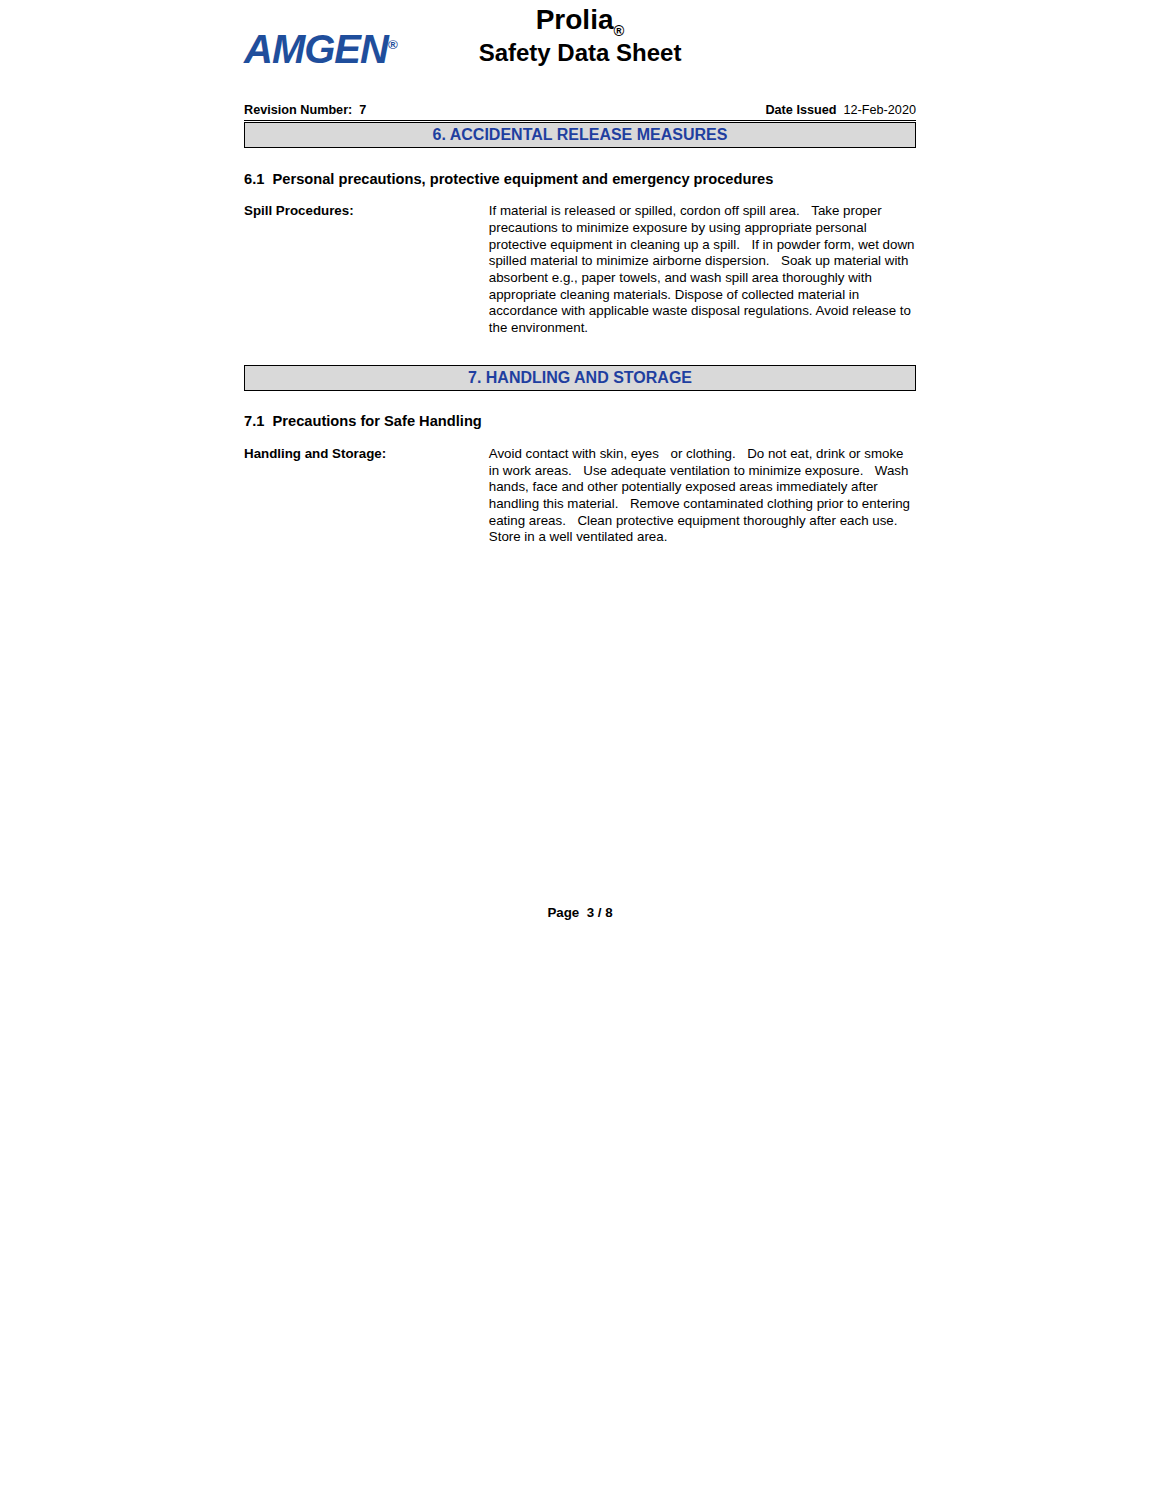AMGEN®
Prolia®
Safety Data Sheet
Revision Number: 7
Date Issued 12-Feb-2020
6. ACCIDENTAL RELEASE MEASURES
6.1 Personal precautions, protective equipment and emergency procedures
Spill Procedures:
If material is released or spilled, cordon off spill area. Take proper precautions to minimize exposure by using appropriate personal protective equipment in cleaning up a spill. If in powder form, wet down spilled material to minimize airborne dispersion. Soak up material with absorbent e.g., paper towels, and wash spill area thoroughly with appropriate cleaning materials. Dispose of collected material in accordance with applicable waste disposal regulations. Avoid release to the environment.
7. HANDLING AND STORAGE
7.1 Precautions for Safe Handling
Handling and Storage:
Avoid contact with skin, eyes or clothing. Do not eat, drink or smoke in work areas. Use adequate ventilation to minimize exposure. Wash hands, face and other potentially exposed areas immediately after handling this material. Remove contaminated clothing prior to entering eating areas. Clean protective equipment thoroughly after each use. Store in a well ventilated area.
Page 3 / 8